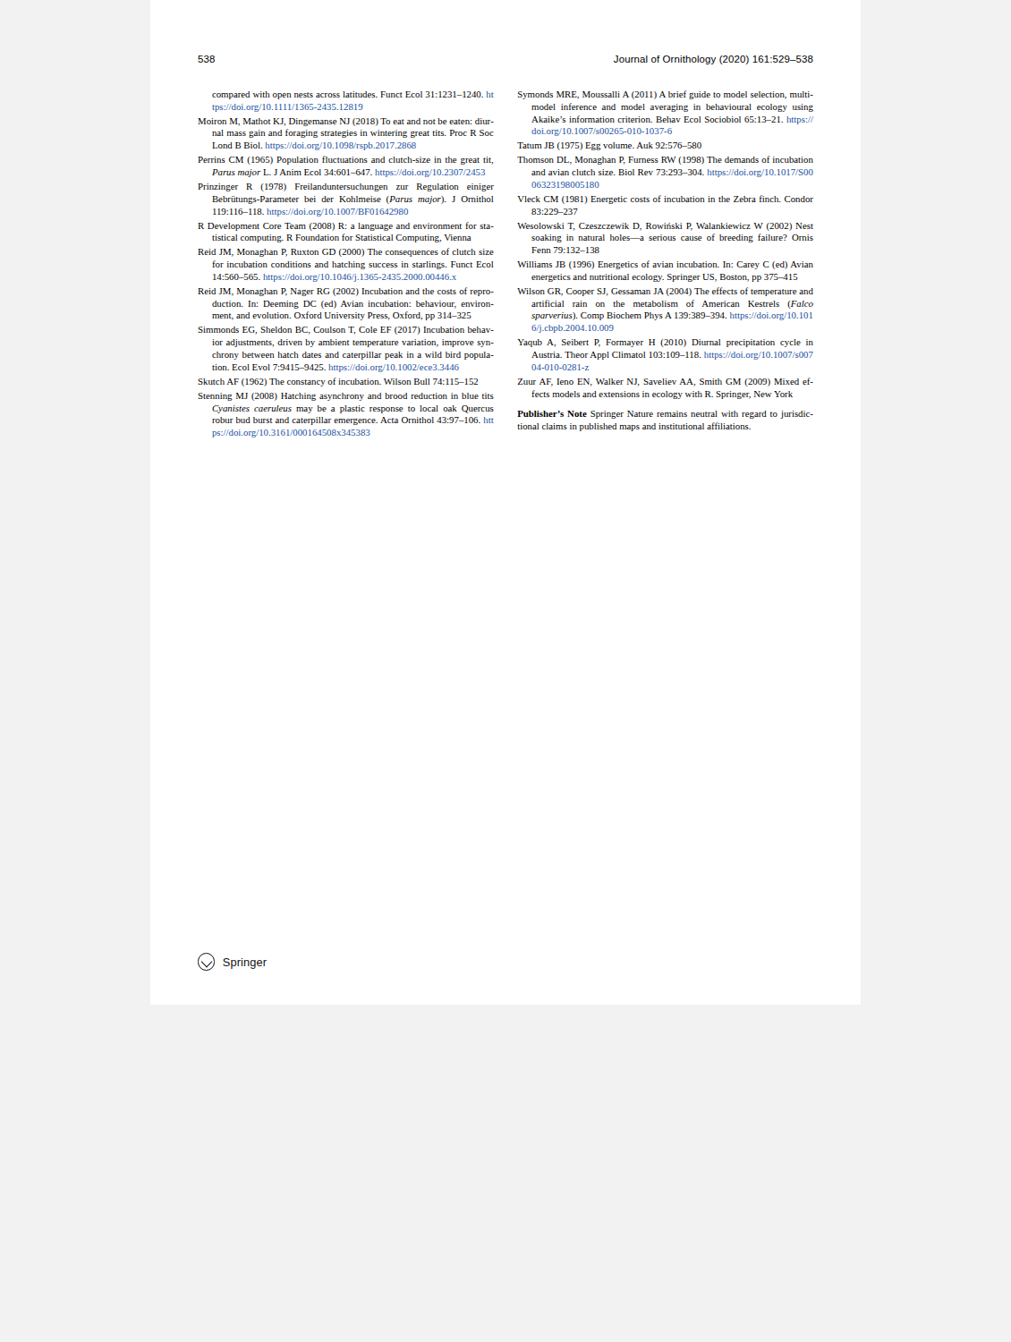538 Journal of Ornithology (2020) 161:529–538
compared with open nests across latitudes. Funct Ecol 31:1231–1240. https://doi.org/10.1111/1365-2435.12819
Moiron M, Mathot KJ, Dingemanse NJ (2018) To eat and not be eaten: diurnal mass gain and foraging strategies in wintering great tits. Proc R Soc Lond B Biol. https://doi.org/10.1098/rspb.2017.2868
Perrins CM (1965) Population fluctuations and clutch-size in the great tit, Parus major L. J Anim Ecol 34:601–647. https://doi.org/10.2307/2453
Prinzinger R (1978) Freilanduntersuchungen zur Regulation einiger Bebrütungs-Parameter bei der Kohlmeise (Parus major). J Ornithol 119:116–118. https://doi.org/10.1007/BF01642980
R Development Core Team (2008) R: a language and environment for statistical computing. R Foundation for Statistical Computing, Vienna
Reid JM, Monaghan P, Ruxton GD (2000) The consequences of clutch size for incubation conditions and hatching success in starlings. Funct Ecol 14:560–565. https://doi.org/10.1046/j.1365-2435.2000.00446.x
Reid JM, Monaghan P, Nager RG (2002) Incubation and the costs of reproduction. In: Deeming DC (ed) Avian incubation: behaviour, environment, and evolution. Oxford University Press, Oxford, pp 314–325
Simmonds EG, Sheldon BC, Coulson T, Cole EF (2017) Incubation behavior adjustments, driven by ambient temperature variation, improve synchrony between hatch dates and caterpillar peak in a wild bird population. Ecol Evol 7:9415–9425. https://doi.org/10.1002/ece3.3446
Skutch AF (1962) The constancy of incubation. Wilson Bull 74:115–152
Stenning MJ (2008) Hatching asynchrony and brood reduction in blue tits Cyanistes caeruleus may be a plastic response to local oak Quercus robur bud burst and caterpillar emergence. Acta Ornithol 43:97–106. https://doi.org/10.3161/000164508x345383
Symonds MRE, Moussalli A (2011) A brief guide to model selection, multimodel inference and model averaging in behavioural ecology using Akaike’s information criterion. Behav Ecol Sociobiol 65:13–21. https://doi.org/10.1007/s00265-010-1037-6
Tatum JB (1975) Egg volume. Auk 92:576–580
Thomson DL, Monaghan P, Furness RW (1998) The demands of incubation and avian clutch size. Biol Rev 73:293–304. https://doi.org/10.1017/S0006323198005180
Vleck CM (1981) Energetic costs of incubation in the Zebra finch. Condor 83:229–237
Wesolowski T, Czeszczewik D, Rowiński P, Walankiewicz W (2002) Nest soaking in natural holes—a serious cause of breeding failure? Ornis Fenn 79:132–138
Williams JB (1996) Energetics of avian incubation. In: Carey C (ed) Avian energetics and nutritional ecology. Springer US, Boston, pp 375–415
Wilson GR, Cooper SJ, Gessaman JA (2004) The effects of temperature and artificial rain on the metabolism of American Kestrels (Falco sparverius). Comp Biochem Phys A 139:389–394. https://doi.org/10.1016/j.cbpb.2004.10.009
Yaqub A, Seibert P, Formayer H (2010) Diurnal precipitation cycle in Austria. Theor Appl Climatol 103:109–118. https://doi.org/10.1007/s00704-010-0281-z
Zuur AF, Ieno EN, Walker NJ, Saveliev AA, Smith GM (2009) Mixed effects models and extensions in ecology with R. Springer, New York
Publisher’s Note Springer Nature remains neutral with regard to jurisdictional claims in published maps and institutional affiliations.
Springer